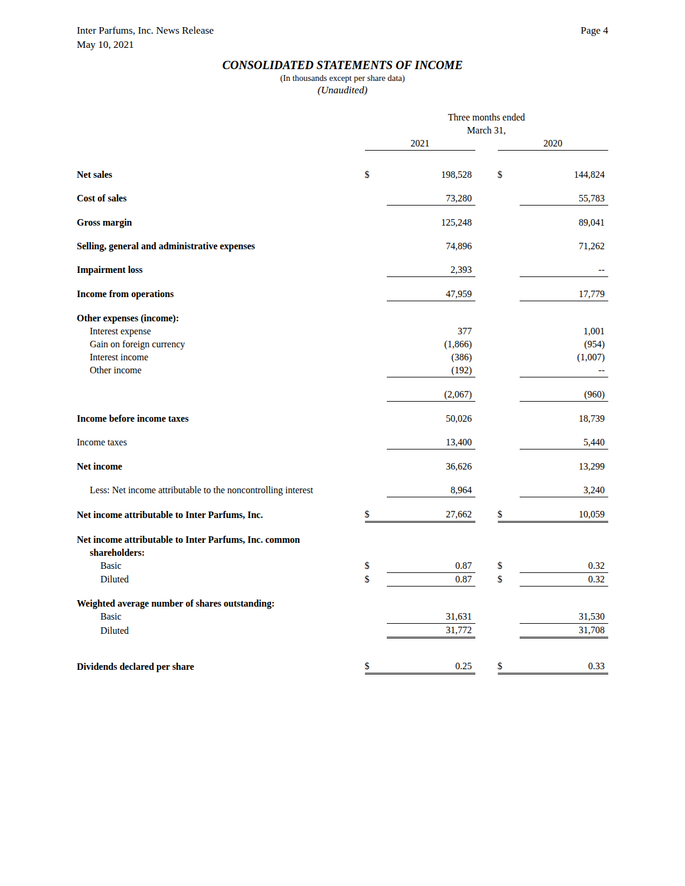Inter Parfums, Inc. News Release
May 10, 2021
Page 4
CONSOLIDATED STATEMENTS OF INCOME
(In thousands except per share data)
(Unaudited)
| | Three months ended |
| | March 31, |
| | 2021 | | 2020 |
| Net sales | $ | 198,528 | | $ | 144,824 |
| Cost of sales | | 73,280 | | | 55,783 |
| Gross margin | | 125,248 | | | 89,041 |
| Selling, general and administrative expenses | | 74,896 | | | 71,262 |
| Impairment loss | | 2,393 | | | -- |
| Income from operations | | 47,959 | | | 17,779 |
| Other expenses (income): | | | | | |
| Interest expense | | 377 | | | 1,001 |
| Gain on foreign currency | | (1,866) | | | (954) |
| Interest income | | (386) | | | (1,007) |
| Other income | | (192) | | | -- |
| | | (2,067) | | | (960) |
| Income before income taxes | | 50,026 | | | 18,739 |
| Income taxes | | 13,400 | | | 5,440 |
| Net income | | 36,626 | | | 13,299 |
| Less: Net income attributable to the noncontrolling interest | | 8,964 | | | 3,240 |
| Net income attributable to Inter Parfums, Inc. | $ | 27,662 | | $ | 10,059 |
| Net income attributable to Inter Parfums, Inc. common | | | | | |
| shareholders: | | | | | |
| Basic | $ | 0.87 | | $ | 0.32 |
| Diluted | $ | 0.87 | | $ | 0.32 |
| Weighted average number of shares outstanding: | | | | | |
| Basic | | 31,631 | | | 31,530 |
| Diluted | | 31,772 | | | 31,708 |
| Dividends declared per share | $ | 0.25 | | $ | 0.33 |